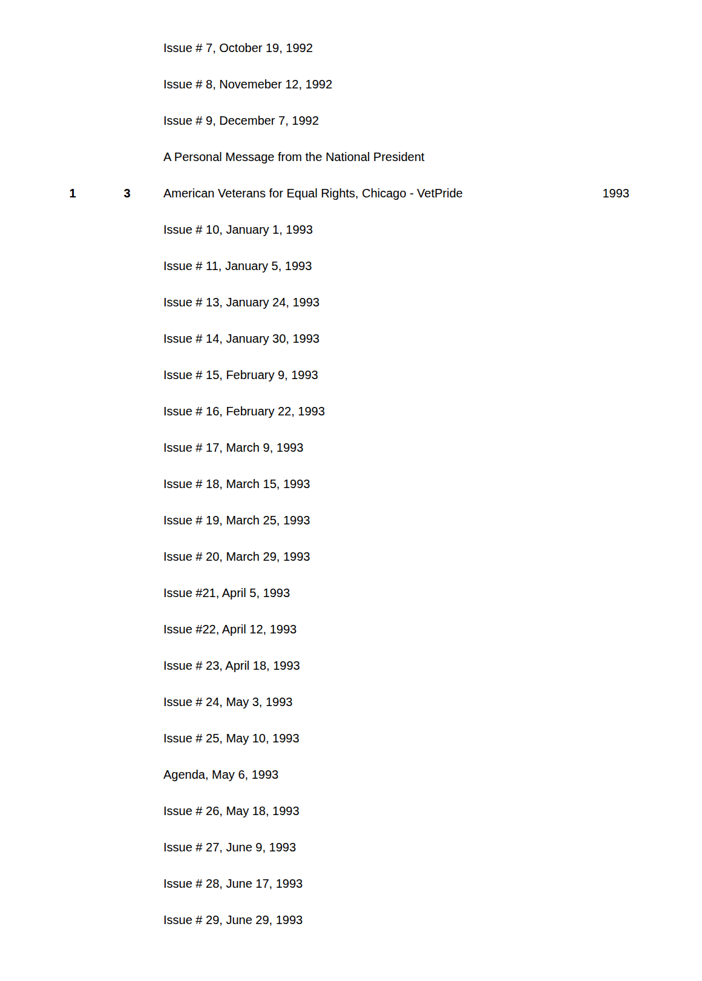| | | Issue # 7, October 19, 1992 Issue # 8, Novemeber 12, 1992 Issue # 9, December 7, 1992 A Personal Message from the National President | |
| 1 | 3 | American Veterans for Equal Rights, Chicago - VetPride | 1993 |
| | | Issue # 10, January 1, 1993 Issue # 11, January 5, 1993 Issue # 13, January 24, 1993 Issue # 14, January 30, 1993 Issue # 15, February 9, 1993 Issue # 16, February 22, 1993 Issue # 17, March 9, 1993 Issue # 18, March 15, 1993 Issue # 19, March 25, 1993 Issue # 20, March 29, 1993 Issue #21, April 5, 1993 Issue #22, April 12, 1993 Issue # 23, April 18, 1993 Issue # 24, May 3, 1993 Issue # 25, May 10, 1993 Agenda, May 6, 1993 Issue # 26, May 18, 1993 Issue # 27, June 9, 1993 Issue # 28, June 17, 1993 Issue # 29, June 29, 1993 | |